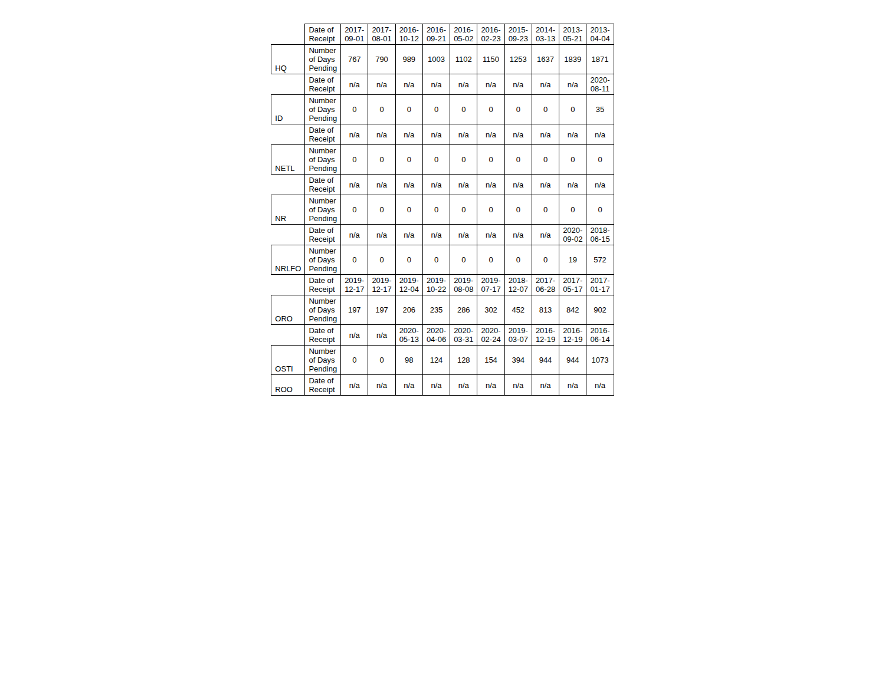| | Date of Receipt | 2017- 09-01 | 2017- 08-01 | 2016- 10-12 | 2016- 09-21 | 2016- 05-02 | 2016- 02-23 | 2015- 09-23 | 2014- 03-13 | 2013- 05-21 | 2013- 04-04 |
| HQ | Number of Days Pending | 767 | 790 | 989 | 1003 | 1102 | 1150 | 1253 | 1637 | 1839 | 1871 |
| | Date of Receipt | n/a | n/a | n/a | n/a | n/a | n/a | n/a | n/a | n/a | 2020- 08-11 |
| ID | Number of Days Pending | 0 | 0 | 0 | 0 | 0 | 0 | 0 | 0 | 0 | 35 |
| | Date of Receipt | n/a | n/a | n/a | n/a | n/a | n/a | n/a | n/a | n/a | n/a |
| NETL | Number of Days Pending | 0 | 0 | 0 | 0 | 0 | 0 | 0 | 0 | 0 | 0 |
| | Date of Receipt | n/a | n/a | n/a | n/a | n/a | n/a | n/a | n/a | n/a | n/a |
| NR | Number of Days Pending | 0 | 0 | 0 | 0 | 0 | 0 | 0 | 0 | 0 | 0 |
| | Date of Receipt | n/a | n/a | n/a | n/a | n/a | n/a | n/a | n/a | 2020- 09-02 | 2018- 06-15 |
| NRLFO | Number of Days Pending | 0 | 0 | 0 | 0 | 0 | 0 | 0 | 0 | 19 | 572 |
| | Date of Receipt | 2019- 12-17 | 2019- 12-17 | 2019- 12-04 | 2019- 10-22 | 2019- 08-08 | 2019- 07-17 | 2018- 12-07 | 2017- 06-28 | 2017- 05-17 | 2017- 01-17 |
| ORO | Number of Days Pending | 197 | 197 | 206 | 235 | 286 | 302 | 452 | 813 | 842 | 902 |
| | Date of Receipt | n/a | n/a | 2020- 05-13 | 2020- 04-06 | 2020- 03-31 | 2020- 02-24 | 2019- 03-07 | 2016- 12-19 | 2016- 12-19 | 2016- 06-14 |
| OSTI | Number of Days Pending | 0 | 0 | 98 | 124 | 128 | 154 | 394 | 944 | 944 | 1073 |
| ROO | Date of Receipt | n/a | n/a | n/a | n/a | n/a | n/a | n/a | n/a | n/a | n/a |